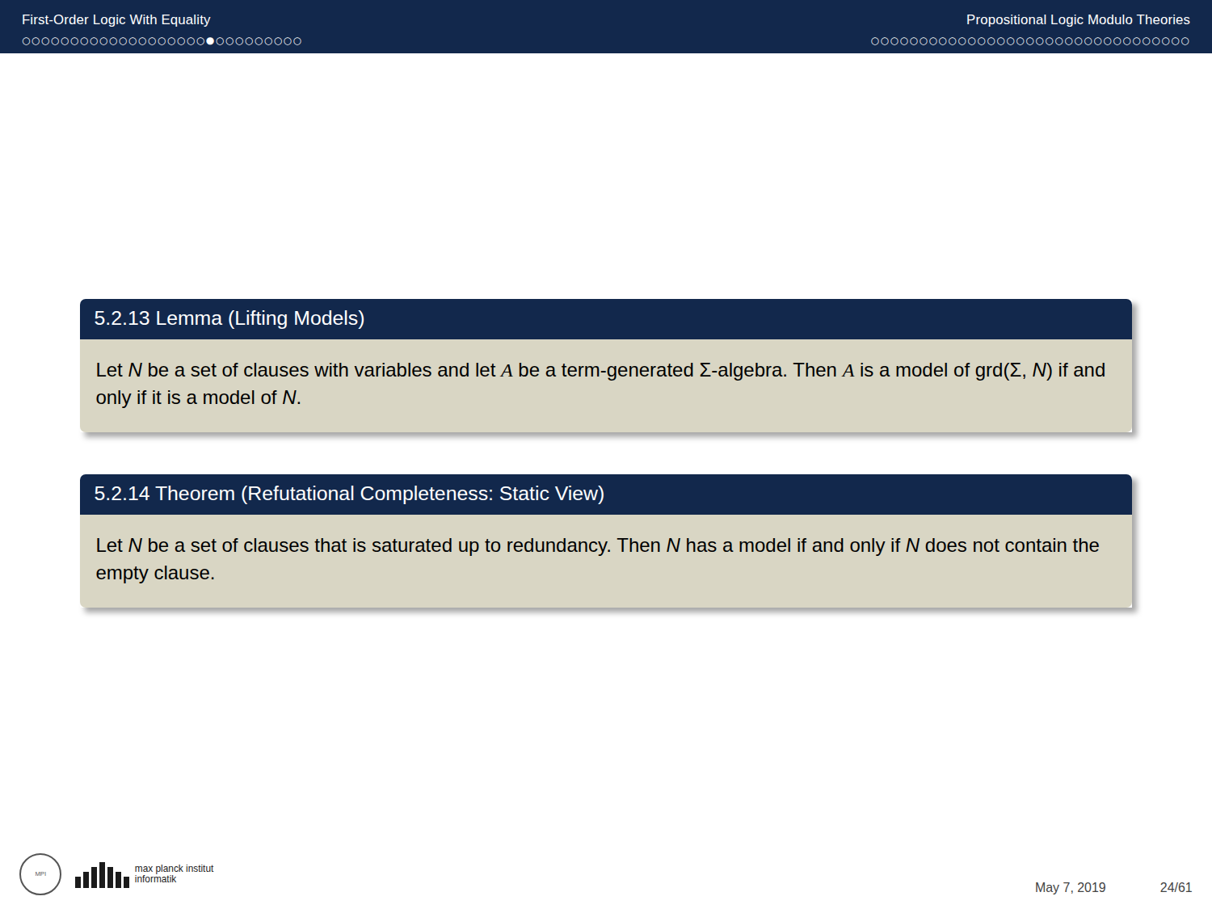First-Order Logic With Equality
○○○○○○○○○○○○○○○○○○○●○○○○○○○○○
Propositional Logic Modulo Theories
○○○○○○○○○○○○○○○○○○○○○○○○○○○○○○○○○
5.2.13 Lemma (Lifting Models)
Let N be a set of clauses with variables and let A be a term-generated Σ-algebra. Then A is a model of grd(Σ, N) if and only if it is a model of N.
5.2.14 Theorem (Refutational Completeness: Static View)
Let N be a set of clauses that is saturated up to redundancy. Then N has a model if and only if N does not contain the empty clause.
MPI
max planck institut
informatik
May 7, 2019 24/61